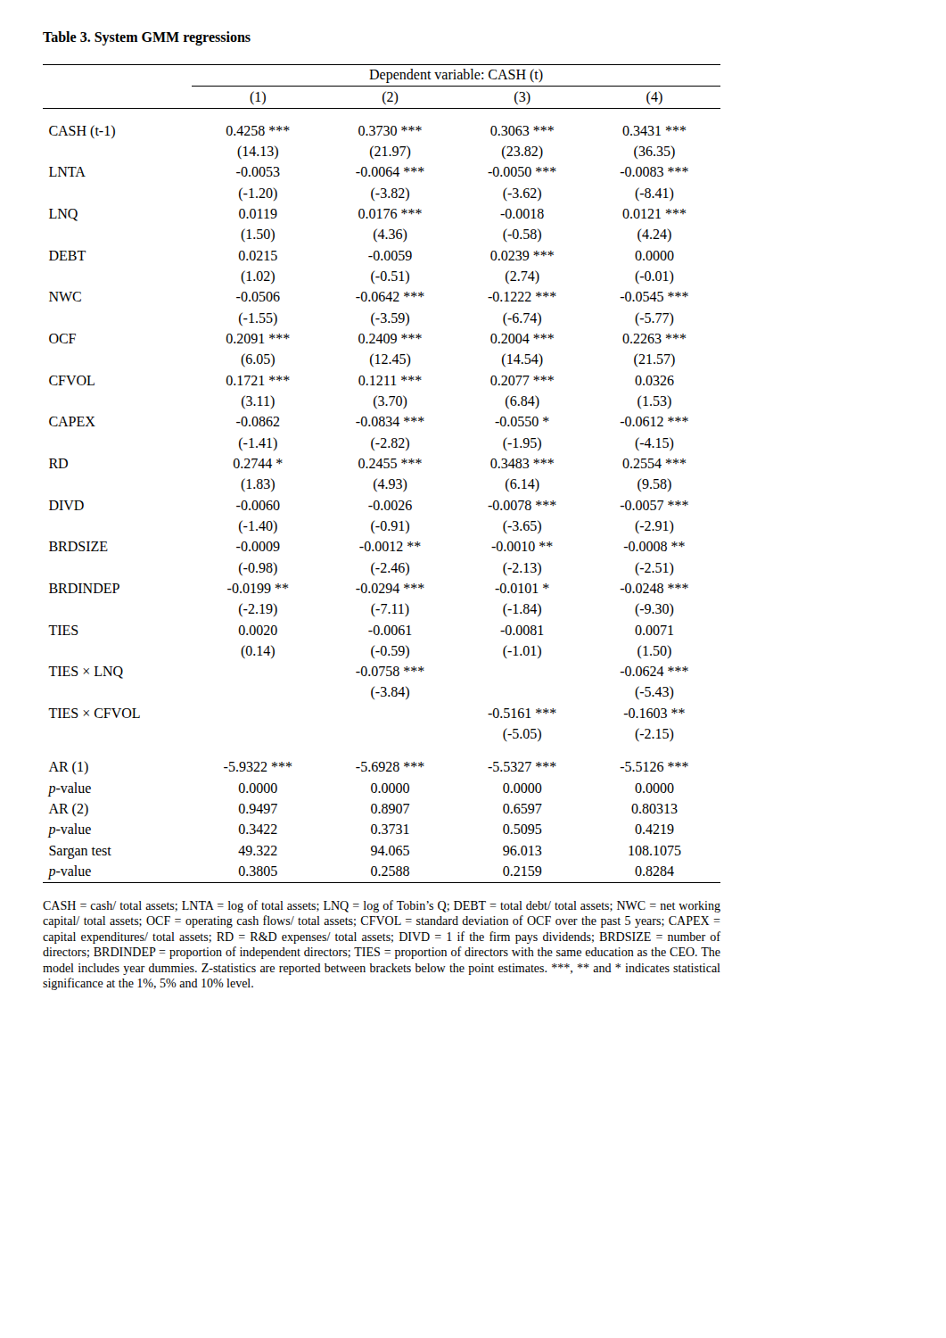Table 3. System GMM regressions
| | Dependent variable: CASH (t) |
| --- | --- |
| | (1) | (2) | (3) | (4) |
| CASH (t-1) | 0.4258 *** | 0.3730 *** | 0.3063 *** | 0.3431 *** |
| | (14.13) | (21.97) | (23.82) | (36.35) |
| LNTA | -0.0053 | -0.0064 *** | -0.0050 *** | -0.0083 *** |
| | (-1.20) | (-3.82) | (-3.62) | (-8.41) |
| LNQ | 0.0119 | 0.0176 *** | -0.0018 | 0.0121 *** |
| | (1.50) | (4.36) | (-0.58) | (4.24) |
| DEBT | 0.0215 | -0.0059 | 0.0239 *** | 0.0000 |
| | (1.02) | (-0.51) | (2.74) | (-0.01) |
| NWC | -0.0506 | -0.0642 *** | -0.1222 *** | -0.0545 *** |
| | (-1.55) | (-3.59) | (-6.74) | (-5.77) |
| OCF | 0.2091 *** | 0.2409 *** | 0.2004 *** | 0.2263 *** |
| | (6.05) | (12.45) | (14.54) | (21.57) |
| CFVOL | 0.1721 *** | 0.1211 *** | 0.2077 *** | 0.0326 |
| | (3.11) | (3.70) | (6.84) | (1.53) |
| CAPEX | -0.0862 | -0.0834 *** | -0.0550 * | -0.0612 *** |
| | (-1.41) | (-2.82) | (-1.95) | (-4.15) |
| RD | 0.2744 * | 0.2455 *** | 0.3483 *** | 0.2554 *** |
| | (1.83) | (4.93) | (6.14) | (9.58) |
| DIVD | -0.0060 | -0.0026 | -0.0078 *** | -0.0057 *** |
| | (-1.40) | (-0.91) | (-3.65) | (-2.91) |
| BRDSIZE | -0.0009 | -0.0012 ** | -0.0010 ** | -0.0008 ** |
| | (-0.98) | (-2.46) | (-2.13) | (-2.51) |
| BRDINDEP | -0.0199 ** | -0.0294 *** | -0.0101 * | -0.0248 *** |
| | (-2.19) | (-7.11) | (-1.84) | (-9.30) |
| TIES | 0.0020 | -0.0061 | -0.0081 | 0.0071 |
| | (0.14) | (-0.59) | (-1.01) | (1.50) |
| TIES × LNQ | | -0.0758 *** | | -0.0624 *** |
| | | (-3.84) | | (-5.43) |
| TIES × CFVOL | | | -0.5161 *** | -0.1603 ** |
| | | | (-5.05) | (-2.15) |
| AR (1) | -5.9322 *** | -5.6928 *** | -5.5327 *** | -5.5126 *** |
| p -value | 0.0000 | 0.0000 | 0.0000 | 0.0000 |
| AR (2) | 0.9497 | 0.8907 | 0.6597 | 0.80313 |
| p -value | 0.3422 | 0.3731 | 0.5095 | 0.4219 |
| Sargan test | 49.322 | 94.065 | 96.013 | 108.1075 |
| p -value | 0.3805 | 0.2588 | 0.2159 | 0.8284 |
CASH = cash/ total assets; LNTA = log of total assets; LNQ = log of Tobin’s Q; DEBT = total debt/ total assets; NWC = net working capital/ total assets; OCF = operating cash flows/ total assets; CFVOL = standard deviation of OCF over the past 5 years; CAPEX = capital expenditures/ total assets; RD = R&D expenses/ total assets; DIVD = 1 if the firm pays dividends; BRDSIZE = number of directors; BRDINDEP = proportion of independent directors; TIES = proportion of directors with the same education as the CEO. The model includes year dummies. Z-statistics are reported between brackets below the point estimates. ***, ** and * indicates statistical significance at the 1%, 5% and 10% level.